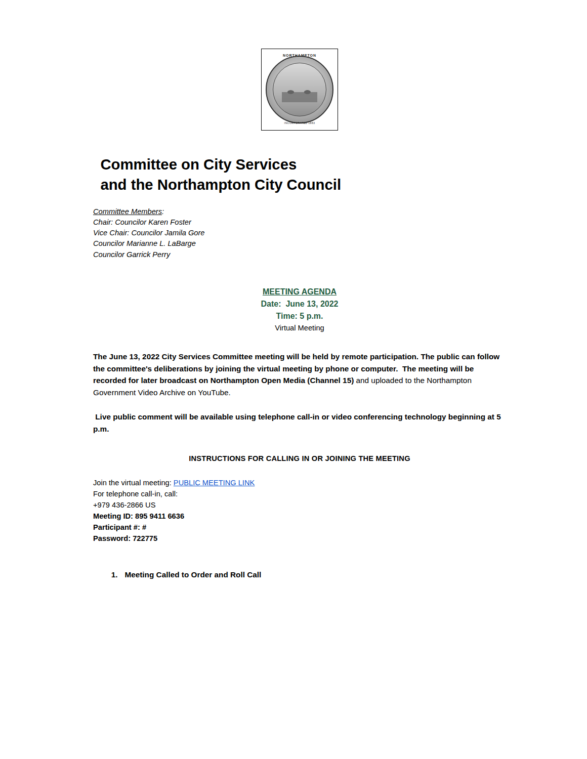NORTHAMPTON
INCORPORATED 1883
Committee on City Servicesand the Northampton City Council
Committee Members:
Chair: Councilor Karen Foster
Vice Chair: Councilor Jamila Gore
Councilor Marianne L. LaBarge
Councilor Garrick Perry
MEETING AGENDA
Date: June 13, 2022
Time: 5 p.m.
Virtual Meeting
The June 13, 2022 City Services Committee meeting will be held by remote participation. The public can follow the committee's deliberations by joining the virtual meeting by phone or computer. The meeting will be recorded for later broadcast on Northampton Open Media (Channel 15) and uploaded to the Northampton Government Video Archive on YouTube.
Live public comment will be available using telephone call-in or video conferencing technology beginning at 5 p.m.
INSTRUCTIONS FOR CALLING IN OR JOINING THE MEETING
Join the virtual meeting: PUBLIC MEETING LINK
For telephone call-in, call:
+979 436-2866 US
Meeting ID: 895 9411 6636
Participant #: #
Password: 722775
Meeting Called to Order and Roll Call